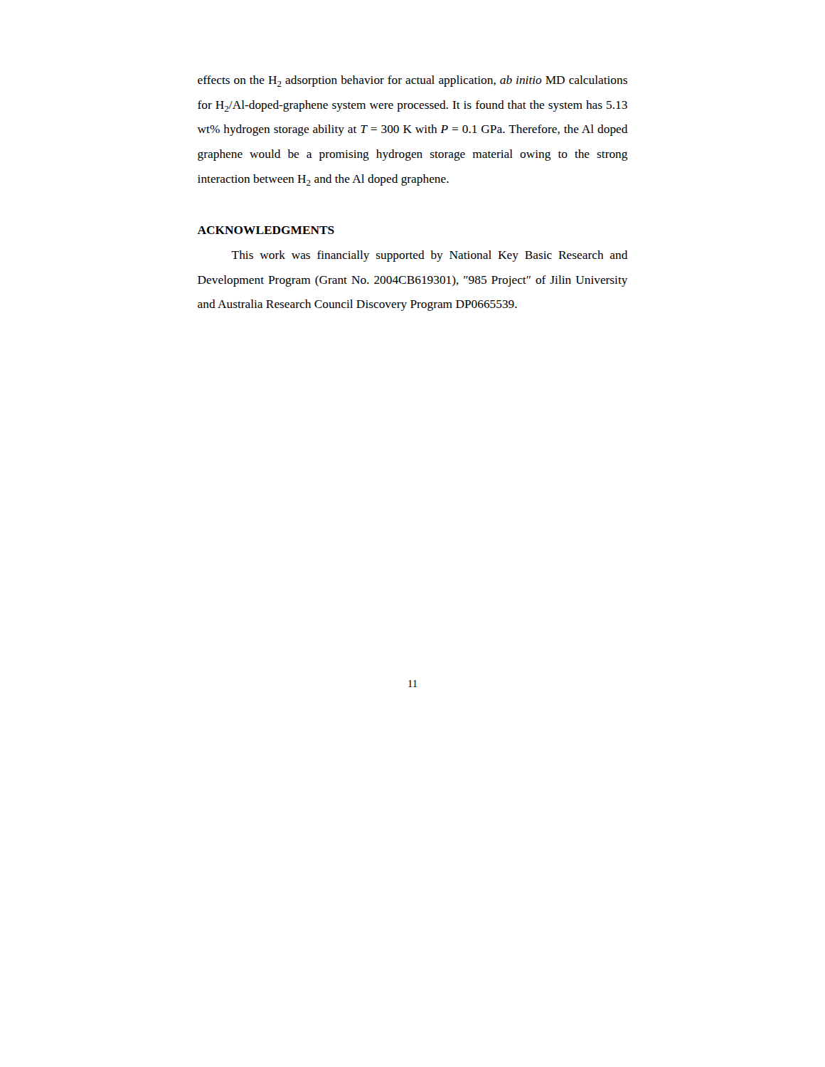effects on the H2 adsorption behavior for actual application, ab initio MD calculations for H2/Al-doped-graphene system were processed. It is found that the system has 5.13 wt% hydrogen storage ability at T = 300 K with P = 0.1 GPa. Therefore, the Al doped graphene would be a promising hydrogen storage material owing to the strong interaction between H2 and the Al doped graphene.
ACKNOWLEDGMENTS
This work was financially supported by National Key Basic Research and Development Program (Grant No. 2004CB619301), ″985 Project″ of Jilin University and Australia Research Council Discovery Program DP0665539.
11